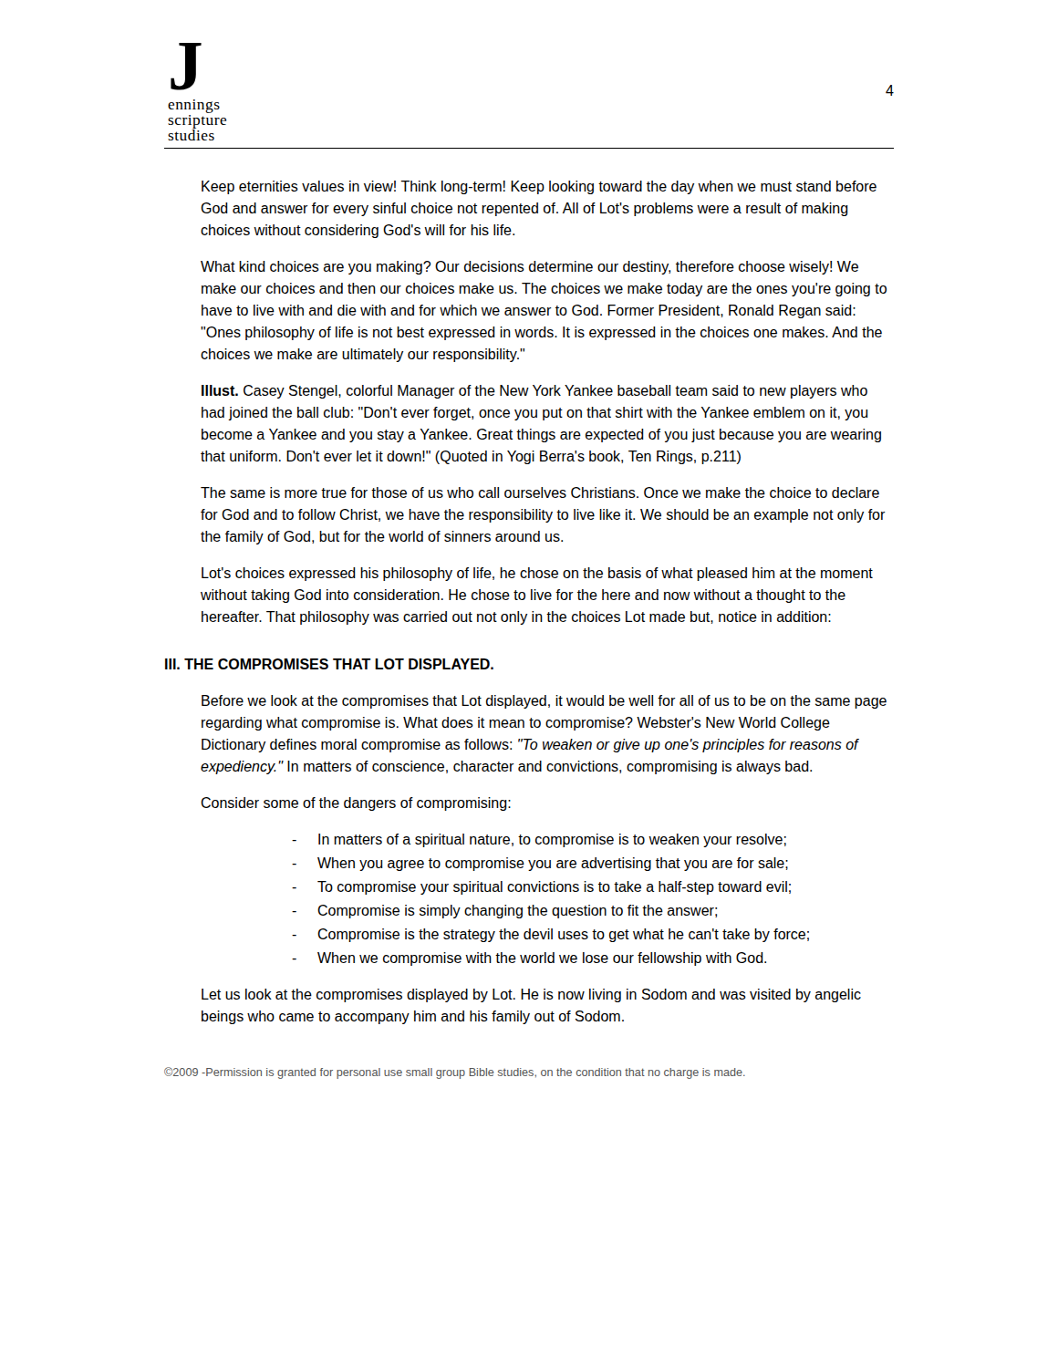J ennings scripture studies
4
Keep eternities values in view! Think long-term! Keep looking toward the day when we must stand before God and answer for every sinful choice not repented of. All of Lot's problems were a result of making choices without considering God's will for his life.
What kind choices are you making? Our decisions determine our destiny, therefore choose wisely! We make our choices and then our choices make us. The choices we make today are the ones you're going to have to live with and die with and for which we answer to God. Former President, Ronald Regan said: "Ones philosophy of life is not best expressed in words. It is expressed in the choices one makes. And the choices we make are ultimately our responsibility."
Illust. Casey Stengel, colorful Manager of the New York Yankee baseball team said to new players who had joined the ball club: "Don't ever forget, once you put on that shirt with the Yankee emblem on it, you become a Yankee and you stay a Yankee. Great things are expected of you just because you are wearing that uniform. Don't ever let it down!" (Quoted in Yogi Berra's book, Ten Rings, p.211)
The same is more true for those of us who call ourselves Christians. Once we make the choice to declare for God and to follow Christ, we have the responsibility to live like it. We should be an example not only for the family of God, but for the world of sinners around us.
Lot's choices expressed his philosophy of life, he chose on the basis of what pleased him at the moment without taking God into consideration. He chose to live for the here and now without a thought to the hereafter. That philosophy was carried out not only in the choices Lot made but, notice in addition:
III. THE COMPROMISES THAT LOT DISPLAYED.
Before we look at the compromises that Lot displayed, it would be well for all of us to be on the same page regarding what compromise is. What does it mean to compromise? Webster's New World College Dictionary defines moral compromise as follows: "To weaken or give up one's principles for reasons of expediency." In matters of conscience, character and convictions, compromising is always bad.
Consider some of the dangers of compromising:
In matters of a spiritual nature, to compromise is to weaken your resolve;
When you agree to compromise you are advertising that you are for sale;
To compromise your spiritual convictions is to take a half-step toward evil;
Compromise is simply changing the question to fit the answer;
Compromise is the strategy the devil uses to get what he can't take by force;
When we compromise with the world we lose our fellowship with God.
Let us look at the compromises displayed by Lot. He is now living in Sodom and was visited by angelic beings who came to accompany him and his family out of Sodom.
©2009 -Permission is granted for personal use small group Bible studies, on the condition that no charge is made.